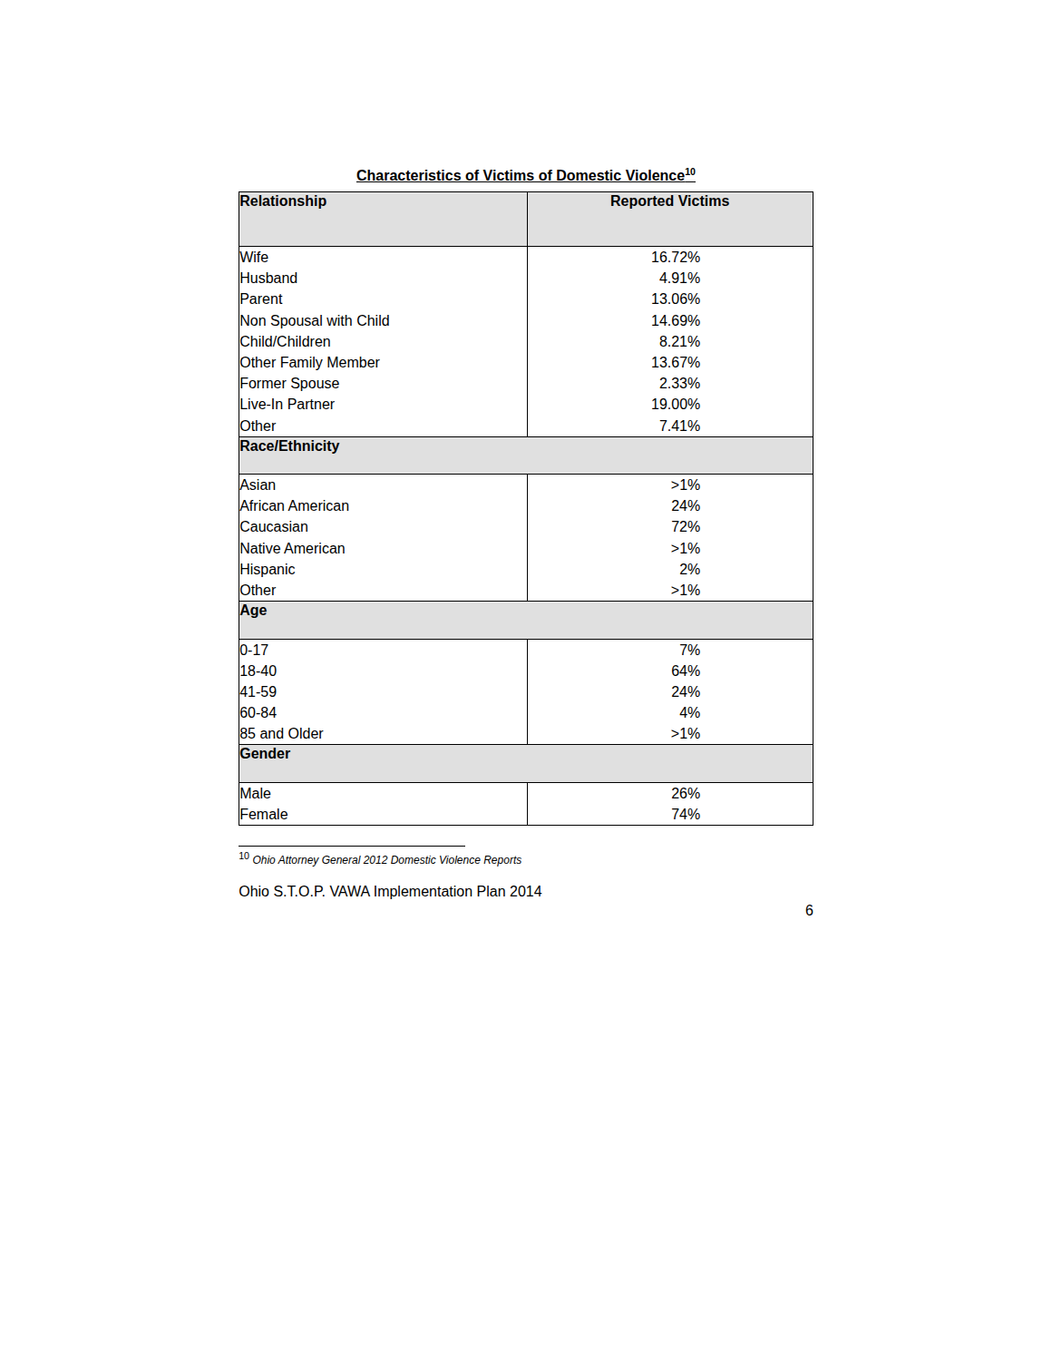Characteristics of Victims of Domestic Violence10
| Relationship | Reported Victims |
| --- | --- |
| Wife Husband Parent Non Spousal with Child Child/Children Other Family Member Former Spouse Live-In Partner Other | 16.72% 4.91% 13.06% 14.69% 8.21% 13.67% 2.33% 19.00% 7.41% |
| Race/Ethnicity |
| Asian African American Caucasian Native American Hispanic Other | >1% 24% 72% >1% 2% >1% |
| Age |
| 0-17 18-40 41-59 60-84 85 and Older | 7% 64% 24% 4% >1% |
| Gender |
| Male Female | 26% 74% |
10 Ohio Attorney General 2012 Domestic Violence Reports
Ohio S.T.O.P. VAWA Implementation Plan 2014 6